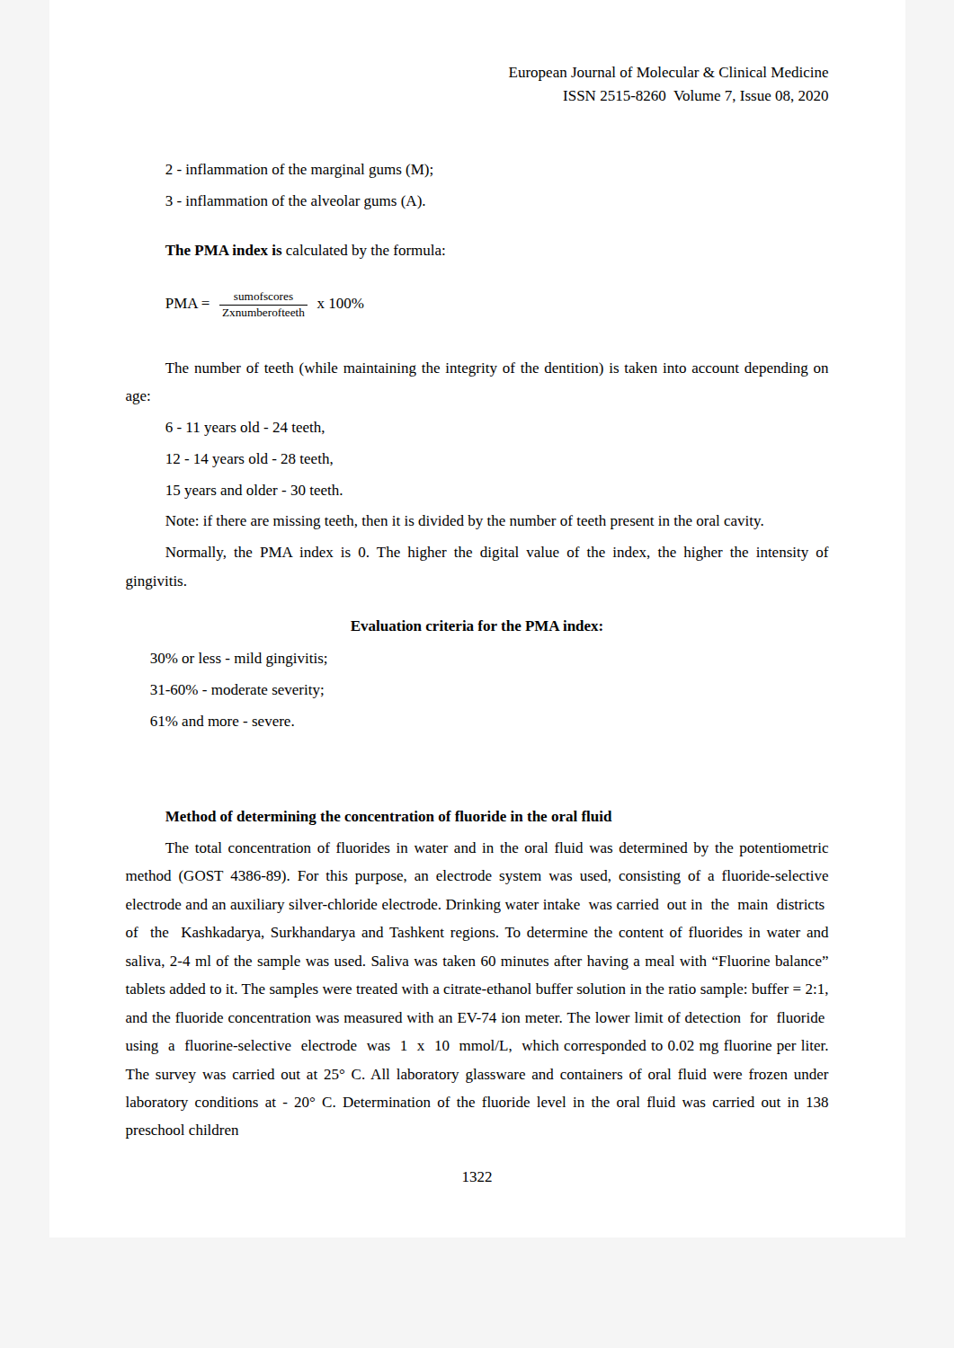European Journal of Molecular & Clinical Medicine ISSN 2515-8260 Volume 7, Issue 08, 2020
2 - inflammation of the marginal gums (M);
3 - inflammation of the alveolar gums (A).
The PMA index is calculated by the formula:
PMA = sumofscores Zxnumberofteeth x 100%
The number of teeth (while maintaining the integrity of the dentition) is taken into account depending on age:
6 - 11 years old - 24 teeth,
12 - 14 years old - 28 teeth,
15 years and older - 30 teeth.
Note: if there are missing teeth, then it is divided by the number of teeth present in the oral cavity.
Normally, the PMA index is 0. The higher the digital value of the index, the higher the intensity of gingivitis.
Evaluation criteria for the PMA index:
30% or less - mild gingivitis;
31-60% - moderate severity;
61% and more - severe.
Method of determining the concentration of fluoride in the oral fluid
The total concentration of fluorides in water and in the oral fluid was determined by the potentiometric method (GOST 4386-89). For this purpose, an electrode system was used, consisting of a fluoride-selective electrode and an auxiliary silver-chloride electrode. Drinking water intake was carried out in the main districts of the Kashkadarya, Surkhandarya and Tashkent regions. To determine the content of fluorides in water and saliva, 2-4 ml of the sample was used. Saliva was taken 60 minutes after having a meal with “Fluorine balance” tablets added to it. The samples were treated with a citrate-ethanol buffer solution in the ratio sample: buffer = 2:1, and the fluoride concentration was measured with an EV-74 ion meter. The lower limit of detection for fluoride using a fluorine-selective electrode was 1 x 10 mmol/L, which corresponded to 0.02 mg fluorine per liter. The survey was carried out at 25° C. All laboratory glassware and containers of oral fluid were frozen under laboratory conditions at - 20° C. Determination of the fluoride level in the oral fluid was carried out in 138 preschool children
1322